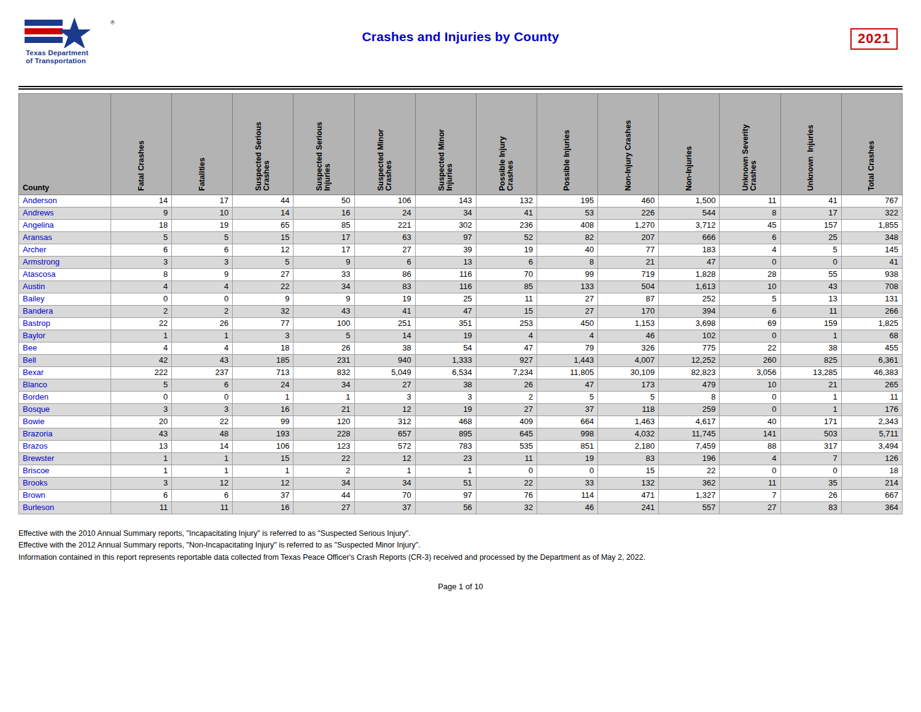®
Texas Department
of Transportation
Crashes and Injuries by County
2021
| County | Fatal Crashes | Fatalities | Suspected Serious Crashes | Suspected Serious Injuries | Suspected Minor Crashes | Suspected Minor Injuries | Possible Injury Crashes | Possible Injuries | Non-Injury Crashes | Non-Injuries | Unknown Severity Crashes | Unknown Injuries | Total Crashes |
| --- | --- | --- | --- | --- | --- | --- | --- | --- | --- | --- | --- | --- | --- |
| Anderson | 14 | 17 | 44 | 50 | 106 | 143 | 132 | 195 | 460 | 1,500 | 11 | 41 | 767 |
| Andrews | 9 | 10 | 14 | 16 | 24 | 34 | 41 | 53 | 226 | 544 | 8 | 17 | 322 |
| Angelina | 18 | 19 | 65 | 85 | 221 | 302 | 236 | 408 | 1,270 | 3,712 | 45 | 157 | 1,855 |
| Aransas | 5 | 5 | 15 | 17 | 63 | 97 | 52 | 82 | 207 | 666 | 6 | 25 | 348 |
| Archer | 6 | 6 | 12 | 17 | 27 | 39 | 19 | 40 | 77 | 183 | 4 | 5 | 145 |
| Armstrong | 3 | 3 | 5 | 9 | 6 | 13 | 6 | 8 | 21 | 47 | 0 | 0 | 41 |
| Atascosa | 8 | 9 | 27 | 33 | 86 | 116 | 70 | 99 | 719 | 1,828 | 28 | 55 | 938 |
| Austin | 4 | 4 | 22 | 34 | 83 | 116 | 85 | 133 | 504 | 1,613 | 10 | 43 | 708 |
| Bailey | 0 | 0 | 9 | 9 | 19 | 25 | 11 | 27 | 87 | 252 | 5 | 13 | 131 |
| Bandera | 2 | 2 | 32 | 43 | 41 | 47 | 15 | 27 | 170 | 394 | 6 | 11 | 266 |
| Bastrop | 22 | 26 | 77 | 100 | 251 | 351 | 253 | 450 | 1,153 | 3,698 | 69 | 159 | 1,825 |
| Baylor | 1 | 1 | 3 | 5 | 14 | 19 | 4 | 4 | 46 | 102 | 0 | 1 | 68 |
| Bee | 4 | 4 | 18 | 26 | 38 | 54 | 47 | 79 | 326 | 775 | 22 | 38 | 455 |
| Bell | 42 | 43 | 185 | 231 | 940 | 1,333 | 927 | 1,443 | 4,007 | 12,252 | 260 | 825 | 6,361 |
| Bexar | 222 | 237 | 713 | 832 | 5,049 | 6,534 | 7,234 | 11,805 | 30,109 | 82,823 | 3,056 | 13,285 | 46,383 |
| Blanco | 5 | 6 | 24 | 34 | 27 | 38 | 26 | 47 | 173 | 479 | 10 | 21 | 265 |
| Borden | 0 | 0 | 1 | 1 | 3 | 3 | 2 | 5 | 5 | 8 | 0 | 1 | 11 |
| Bosque | 3 | 3 | 16 | 21 | 12 | 19 | 27 | 37 | 118 | 259 | 0 | 1 | 176 |
| Bowie | 20 | 22 | 99 | 120 | 312 | 468 | 409 | 664 | 1,463 | 4,617 | 40 | 171 | 2,343 |
| Brazoria | 43 | 48 | 193 | 228 | 657 | 895 | 645 | 998 | 4,032 | 11,745 | 141 | 503 | 5,711 |
| Brazos | 13 | 14 | 106 | 123 | 572 | 783 | 535 | 851 | 2,180 | 7,459 | 88 | 317 | 3,494 |
| Brewster | 1 | 1 | 15 | 22 | 12 | 23 | 11 | 19 | 83 | 196 | 4 | 7 | 126 |
| Briscoe | 1 | 1 | 1 | 2 | 1 | 1 | 0 | 0 | 15 | 22 | 0 | 0 | 18 |
| Brooks | 3 | 12 | 12 | 34 | 34 | 51 | 22 | 33 | 132 | 362 | 11 | 35 | 214 |
| Brown | 6 | 6 | 37 | 44 | 70 | 97 | 76 | 114 | 471 | 1,327 | 7 | 26 | 667 |
| Burleson | 11 | 11 | 16 | 27 | 37 | 56 | 32 | 46 | 241 | 557 | 27 | 83 | 364 |
Effective with the 2010 Annual Summary reports, "Incapacitating Injury" is referred to as "Suspected Serious Injury".
Effective with the 2012 Annual Summary reports, "Non-Incapacitating Injury" is referred to as "Suspected Minor Injury".
Information contained in this report represents reportable data collected from Texas Peace Officer's Crash Reports (CR-3) received and processed by the Department as of May 2, 2022.
Page 1 of 10